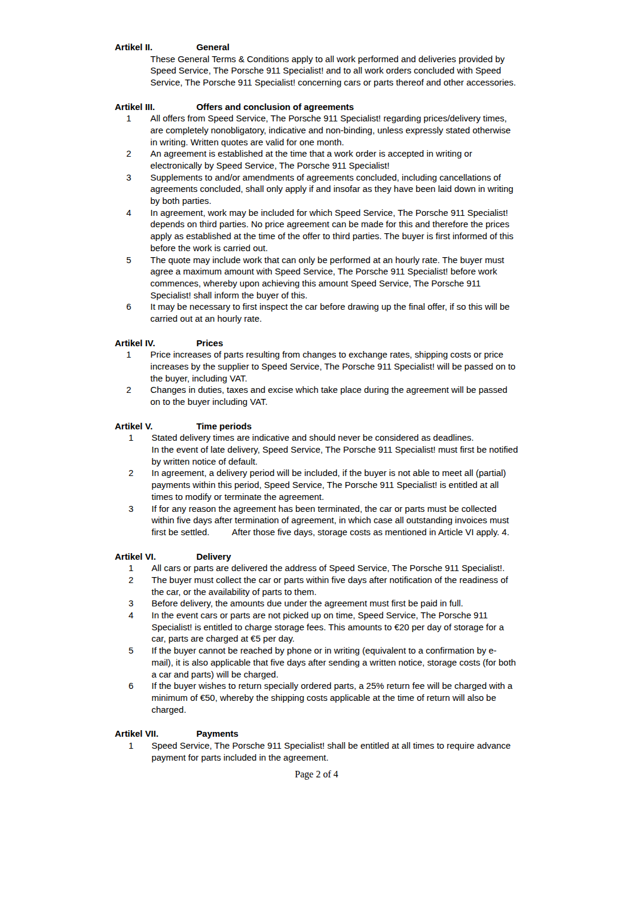Artikel II. General
These General Terms & Conditions apply to all work performed and deliveries provided by Speed Service, The Porsche 911 Specialist! and to all work orders concluded with Speed Service, The Porsche 911 Specialist! concerning cars or parts thereof and other accessories.
Artikel III. Offers and conclusion of agreements
1 All offers from Speed Service, The Porsche 911 Specialist! regarding prices/delivery times, are completely nonobligatory, indicative and non-binding, unless expressly stated otherwise in writing. Written quotes are valid for one month.
2 An agreement is established at the time that a work order is accepted in writing or electronically by Speed Service, The Porsche 911 Specialist!
3 Supplements to and/or amendments of agreements concluded, including cancellations of agreements concluded, shall only apply if and insofar as they have been laid down in writing by both parties.
4 In agreement, work may be included for which Speed Service, The Porsche 911 Specialist! depends on third parties. No price agreement can be made for this and therefore the prices apply as established at the time of the offer to third parties. The buyer is first informed of this before the work is carried out.
5 The quote may include work that can only be performed at an hourly rate. The buyer must agree a maximum amount with Speed Service, The Porsche 911 Specialist! before work commences, whereby upon achieving this amount Speed Service, The Porsche 911 Specialist! shall inform the buyer of this.
6 It may be necessary to first inspect the car before drawing up the final offer, if so this will be carried out at an hourly rate.
Artikel IV. Prices
1 Price increases of parts resulting from changes to exchange rates, shipping costs or price increases by the supplier to Speed Service, The Porsche 911 Specialist! will be passed on to the buyer, including VAT.
2 Changes in duties, taxes and excise which take place during the agreement will be passed on to the buyer including VAT.
Artikel V. Time periods
1 Stated delivery times are indicative and should never be considered as deadlines.
In the event of late delivery, Speed Service, The Porsche 911 Specialist! must first be notified by written notice of default.
2 In agreement, a delivery period will be included, if the buyer is not able to meet all (partial) payments within this period, Speed Service, The Porsche 911 Specialist! is entitled at all times to modify or terminate the agreement.
3 If for any reason the agreement has been terminated, the car or parts must be collected within five days after termination of agreement, in which case all outstanding invoices must first be settled. After those five days, storage costs as mentioned in Article VI apply. 4.
Artikel VI. Delivery
1 All cars or parts are delivered the address of Speed Service, The Porsche 911 Specialist!.
2 The buyer must collect the car or parts within five days after notification of the readiness of the car, or the availability of parts to them.
3 Before delivery, the amounts due under the agreement must first be paid in full.
4 In the event cars or parts are not picked up on time, Speed Service, The Porsche 911 Specialist! is entitled to charge storage fees. This amounts to €20 per day of storage for a car, parts are charged at €5 per day.
5 If the buyer cannot be reached by phone or in writing (equivalent to a confirmation by e-mail), it is also applicable that five days after sending a written notice, storage costs (for both a car and parts) will be charged.
6 If the buyer wishes to return specially ordered parts, a 25% return fee will be charged with a minimum of €50, whereby the shipping costs applicable at the time of return will also be charged.
Artikel VII. Payments
1 Speed Service, The Porsche 911 Specialist! shall be entitled at all times to require advance payment for parts included in the agreement.
Page 2 of 4